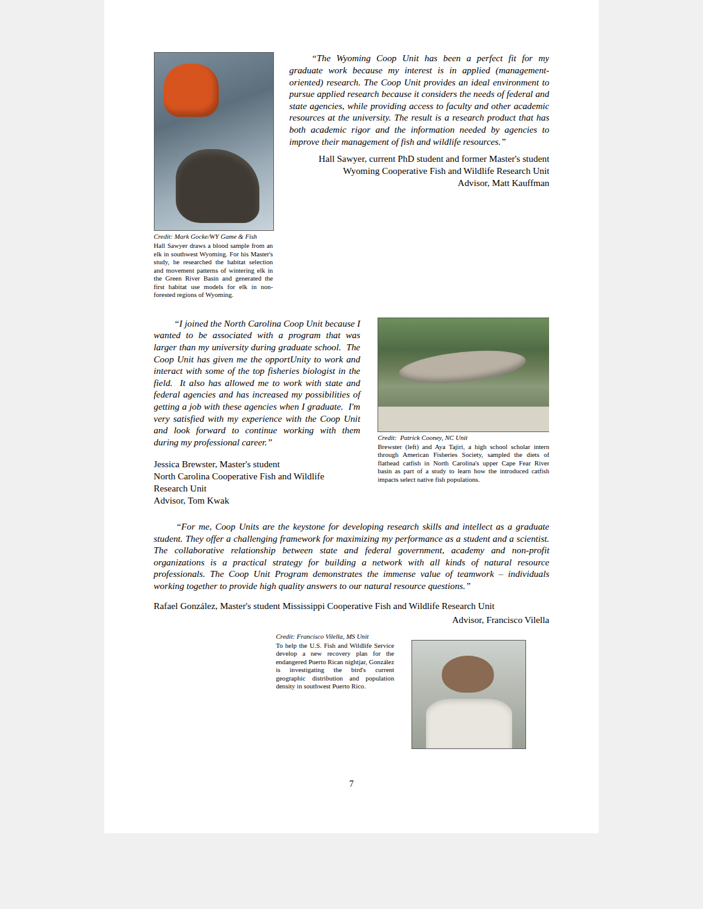Credit: Mark Gocke/WY Game & Fish Hall Sawyer draws a blood sample from an elk in southwest Wyoming. For his Master's study, he researched the habitat selection and movement patterns of wintering elk in the Green River Basin and generated the first habitat use models for elk in non-forested regions of Wyoming.
“The Wyoming Coop Unit has been a perfect fit for my graduate work because my interest is in applied (management-oriented) research. The Coop Unit provides an ideal environment to pursue applied research because it considers the needs of federal and state agencies, while providing access to faculty and other academic resources at the university. The result is a research product that has both academic rigor and the information needed by agencies to improve their management of fish and wildlife resources.”
Hall Sawyer, current PhD student and former Master's student
Wyoming Cooperative Fish and Wildlife Research Unit
Advisor, Matt Kauffman
Credit: Patrick Cooney, NC Unit Brewster (left) and Aya Tajiri, a high school scholar intern through American Fisheries Society, sampled the diets of flathead catfish in North Carolina's upper Cape Fear River basin as part of a study to learn how the introduced catfish impacts select native fish populations.
“I joined the North Carolina Coop Unit because I wanted to be associated with a program that was larger than my university during graduate school. The Coop Unit has given me the opportUnity to work and interact with some of the top fisheries biologist in the field. It also has allowed me to work with state and federal agencies and has increased my possibilities of getting a job with these agencies when I graduate. I'm very satisfied with my experience with the Coop Unit and look forward to continue working with them during my professional career.”
Jessica Brewster, Master's student
North Carolina Cooperative Fish and Wildlife Research Unit
Advisor, Tom Kwak
“For me, Coop Units are the keystone for developing research skills and intellect as a graduate student. They offer a challenging framework for maximizing my performance as a student and a scientist. The collaborative relationship between state and federal government, academy and non-profit organizations is a practical strategy for building a network with all kinds of natural resource professionals. The Coop Unit Program demonstrates the immense value of teamwork – individuals working together to provide high quality answers to our natural resource questions.”
Rafael González, Master's student Mississippi Cooperative Fish and Wildlife Research Unit
Advisor, Francisco Vilella
Credit: Francisco Vilella, MS Unit To help the U.S. Fish and Wildlife Service develop a new recovery plan for the endangered Puerto Rican nightjar, González is investigating the bird's current geographic distribution and population density in southwest Puerto Rico.
7